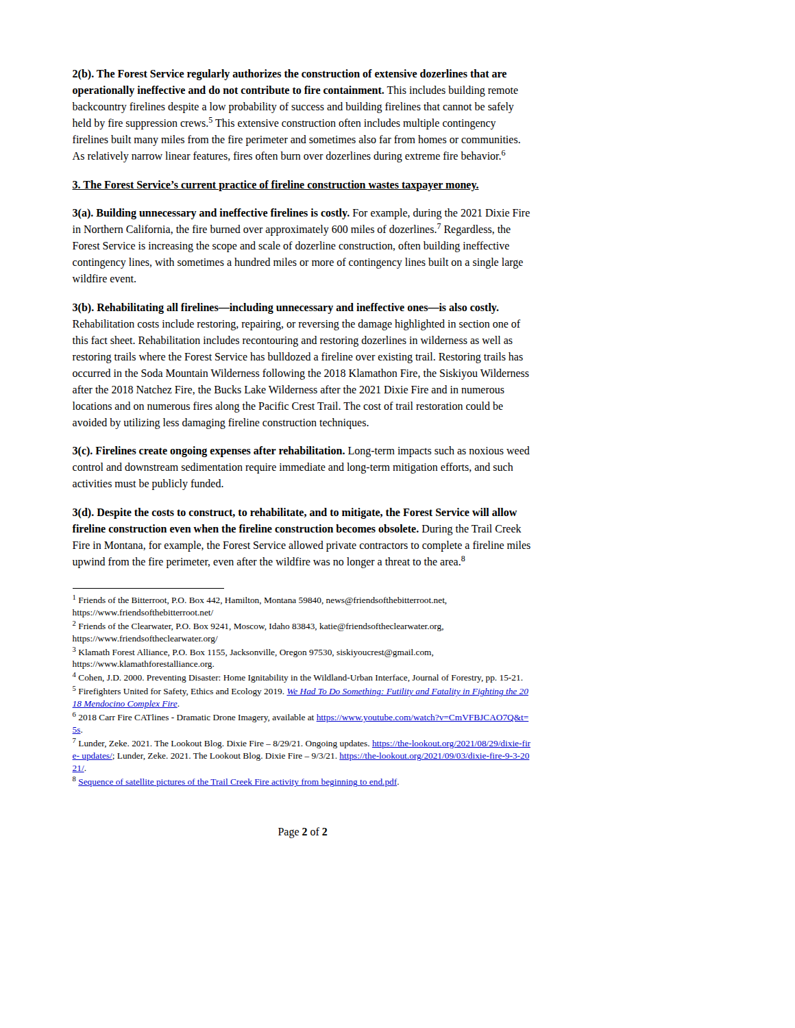2(b). The Forest Service regularly authorizes the construction of extensive dozerlines that are operationally ineffective and do not contribute to fire containment. This includes building remote backcountry firelines despite a low probability of success and building firelines that cannot be safely held by fire suppression crews.5 This extensive construction often includes multiple contingency firelines built many miles from the fire perimeter and sometimes also far from homes or communities. As relatively narrow linear features, fires often burn over dozerlines during extreme fire behavior.6
3. The Forest Service’s current practice of fireline construction wastes taxpayer money.
3(a). Building unnecessary and ineffective firelines is costly. For example, during the 2021 Dixie Fire in Northern California, the fire burned over approximately 600 miles of dozerlines.7 Regardless, the Forest Service is increasing the scope and scale of dozerline construction, often building ineffective contingency lines, with sometimes a hundred miles or more of contingency lines built on a single large wildfire event.
3(b). Rehabilitating all firelines—including unnecessary and ineffective ones—is also costly. Rehabilitation costs include restoring, repairing, or reversing the damage highlighted in section one of this fact sheet. Rehabilitation includes recontouring and restoring dozerlines in wilderness as well as restoring trails where the Forest Service has bulldozed a fireline over existing trail. Restoring trails has occurred in the Soda Mountain Wilderness following the 2018 Klamathon Fire, the Siskiyou Wilderness after the 2018 Natchez Fire, the Bucks Lake Wilderness after the 2021 Dixie Fire and in numerous locations and on numerous fires along the Pacific Crest Trail. The cost of trail restoration could be avoided by utilizing less damaging fireline construction techniques.
3(c). Firelines create ongoing expenses after rehabilitation. Long-term impacts such as noxious weed control and downstream sedimentation require immediate and long-term mitigation efforts, and such activities must be publicly funded.
3(d). Despite the costs to construct, to rehabilitate, and to mitigate, the Forest Service will allow fireline construction even when the fireline construction becomes obsolete. During the Trail Creek Fire in Montana, for example, the Forest Service allowed private contractors to complete a fireline miles upwind from the fire perimeter, even after the wildfire was no longer a threat to the area.8
1 Friends of the Bitterroot, P.O. Box 442, Hamilton, Montana 59840, news@friendsofthebitterroot.net, https://www.friendsofthebitterroot.net/
2 Friends of the Clearwater, P.O. Box 9241, Moscow, Idaho 83843, katie@friendsoftheclearwater.org, https://www.friendsoftheclearwater.org/
3 Klamath Forest Alliance, P.O. Box 1155, Jacksonville, Oregon 97530, siskiyoucrest@gmail.com, https://www.klamathforestalliance.org.
4 Cohen, J.D. 2000. Preventing Disaster: Home Ignitability in the Wildland-Urban Interface, Journal of Forestry, pp. 15-21.
5 Firefighters United for Safety, Ethics and Ecology 2019. We Had To Do Something: Futility and Fatality in Fighting the 2018 Mendocino Complex Fire.
6 2018 Carr Fire CATlines - Dramatic Drone Imagery, available at https://www.youtube.com/watch?v=CmVFBJCAO7Q&t=5s.
7 Lunder, Zeke. 2021. The Lookout Blog. Dixie Fire – 8/29/21. Ongoing updates. https://the-lookout.org/2021/08/29/dixie-fire- updates/; Lunder, Zeke. 2021. The Lookout Blog. Dixie Fire – 9/3/21. https://the-lookout.org/2021/09/03/dixie-fire-9-3-2021/.
8 Sequence of satellite pictures of the Trail Creek Fire activity from beginning to end.pdf.
Page 2 of 2